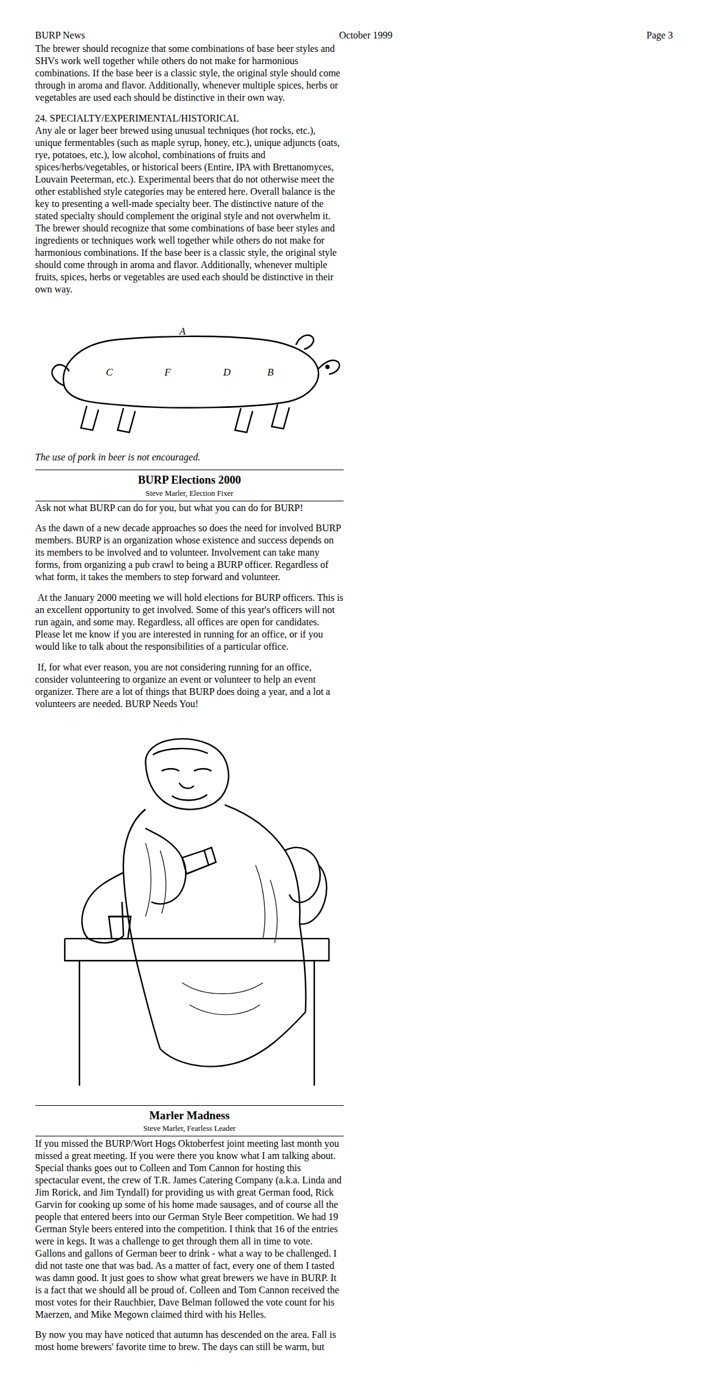BURP News October 1999 Page 3
The brewer should recognize that some combinations of base beer styles and SHVs work well together while others do not make for harmonious combinations. If the base beer is a classic style, the original style should come through in aroma and flavor. Additionally, whenever multiple spices, herbs or vegetables are used each should be distinctive in their own way.
24. SPECIALTY/EXPERIMENTAL/HISTORICAL
Any ale or lager beer brewed using unusual techniques (hot rocks, etc.), unique fermentables (such as maple syrup, honey, etc.), unique adjuncts (oats, rye, potatoes, etc.), low alcohol, combinations of fruits and spices/herbs/vegetables, or historical beers (Entire, IPA with Brettanomyces, Louvain Peeterman, etc.). Experimental beers that do not otherwise meet the other established style categories may be entered here. Overall balance is the key to presenting a well-made specialty beer. The distinctive nature of the stated specialty should complement the original style and not overwhelm it. The brewer should recognize that some combinations of base beer styles and ingredients or techniques work well together while others do not make for harmonious combinations. If the base beer is a classic style, the original style should come through in aroma and flavor. Additionally, whenever multiple fruits, spices, herbs or vegetables are used each should be distinctive in their own way.
The use of pork in beer is not encouraged.
BURP Elections 2000
Steve Marler, Election Fixer
Ask not what BURP can do for you, but what you can do for BURP!
As the dawn of a new decade approaches so does the need for involved BURP members. BURP is an organization whose existence and success depends on its members to be involved and to volunteer. Involvement can take many forms, from organizing a pub crawl to being a BURP officer. Regardless of what form, it takes the members to step forward and volunteer.
At the January 2000 meeting we will hold elections for BURP officers. This is an excellent opportunity to get involved. Some of this year's officers will not run again, and some may. Regardless, all offices are open for candidates. Please let me know if you are interested in running for an office, or if you would like to talk about the responsibilities of a particular office.
If, for what ever reason, you are not considering running for an office, consider volunteering to organize an event or volunteer to help an event organizer. There are a lot of things that BURP does doing a year, and a lot a volunteers are needed. BURP Needs You!
Marler Madness
Steve Marler, Fearless Leader
If you missed the BURP/Wort Hogs Oktoberfest joint meeting last month you missed a great meeting. If you were there you know what I am talking about. Special thanks goes out to Colleen and Tom Cannon for hosting this spectacular event, the crew of T.R. James Catering Company (a.k.a. Linda and Jim Rorick, and Jim Tyndall) for providing us with great German food, Rick Garvin for cooking up some of his home made sausages, and of course all the people that entered beers into our German Style Beer competition. We had 19 German Style beers entered into the competition. I think that 16 of the entries were in kegs. It was a challenge to get through them all in time to vote. Gallons and gallons of German beer to drink - what a way to be challenged. I did not taste one that was bad. As a matter of fact, every one of them I tasted was damn good. It just goes to show what great brewers we have in BURP. It is a fact that we should all be proud of. Colleen and Tom Cannon received the most votes for their Rauchbier, Dave Belman followed the vote count for his Maerzen, and Mike Megown claimed third with his Helles.
By now you may have noticed that autumn has descended on the area. Fall is most home brewers' favorite time to brew. The days can still be warm, but